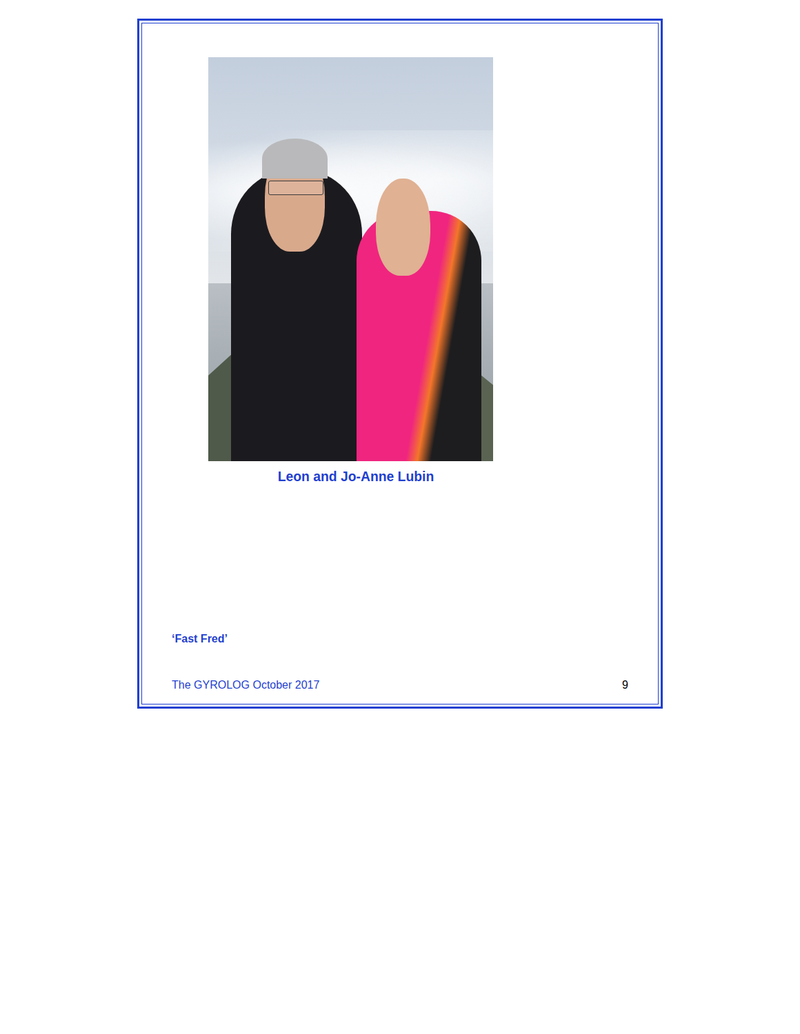Leon and Jo-Anne Lubin
‘Fast Fred’
The GYROLOG October 2017 9